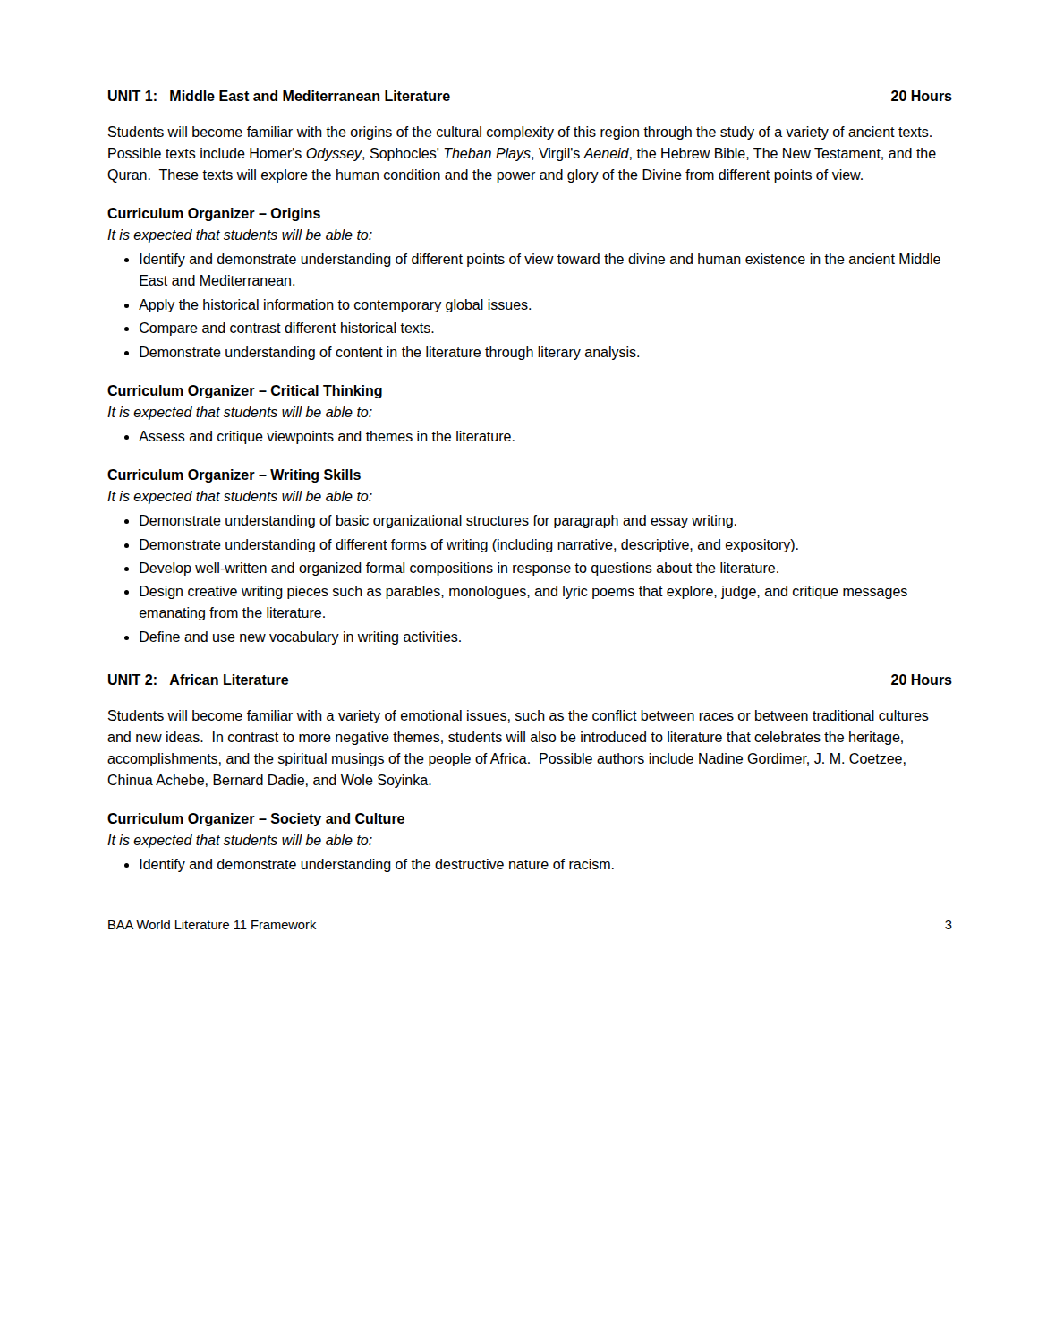UNIT 1: Middle East and Mediterranean Literature 20 Hours
Students will become familiar with the origins of the cultural complexity of this region through the study of a variety of ancient texts. Possible texts include Homer's Odyssey, Sophocles' Theban Plays, Virgil's Aeneid, the Hebrew Bible, The New Testament, and the Quran. These texts will explore the human condition and the power and glory of the Divine from different points of view.
Curriculum Organizer – Origins
It is expected that students will be able to:
Identify and demonstrate understanding of different points of view toward the divine and human existence in the ancient Middle East and Mediterranean.
Apply the historical information to contemporary global issues.
Compare and contrast different historical texts.
Demonstrate understanding of content in the literature through literary analysis.
Curriculum Organizer – Critical Thinking
It is expected that students will be able to:
Assess and critique viewpoints and themes in the literature.
Curriculum Organizer – Writing Skills
It is expected that students will be able to:
Demonstrate understanding of basic organizational structures for paragraph and essay writing.
Demonstrate understanding of different forms of writing (including narrative, descriptive, and expository).
Develop well-written and organized formal compositions in response to questions about the literature.
Design creative writing pieces such as parables, monologues, and lyric poems that explore, judge, and critique messages emanating from the literature.
Define and use new vocabulary in writing activities.
UNIT 2: African Literature 20 Hours
Students will become familiar with a variety of emotional issues, such as the conflict between races or between traditional cultures and new ideas. In contrast to more negative themes, students will also be introduced to literature that celebrates the heritage, accomplishments, and the spiritual musings of the people of Africa. Possible authors include Nadine Gordimer, J. M. Coetzee, Chinua Achebe, Bernard Dadie, and Wole Soyinka.
Curriculum Organizer – Society and Culture
It is expected that students will be able to:
Identify and demonstrate understanding of the destructive nature of racism.
BAA World Literature 11 Framework 3